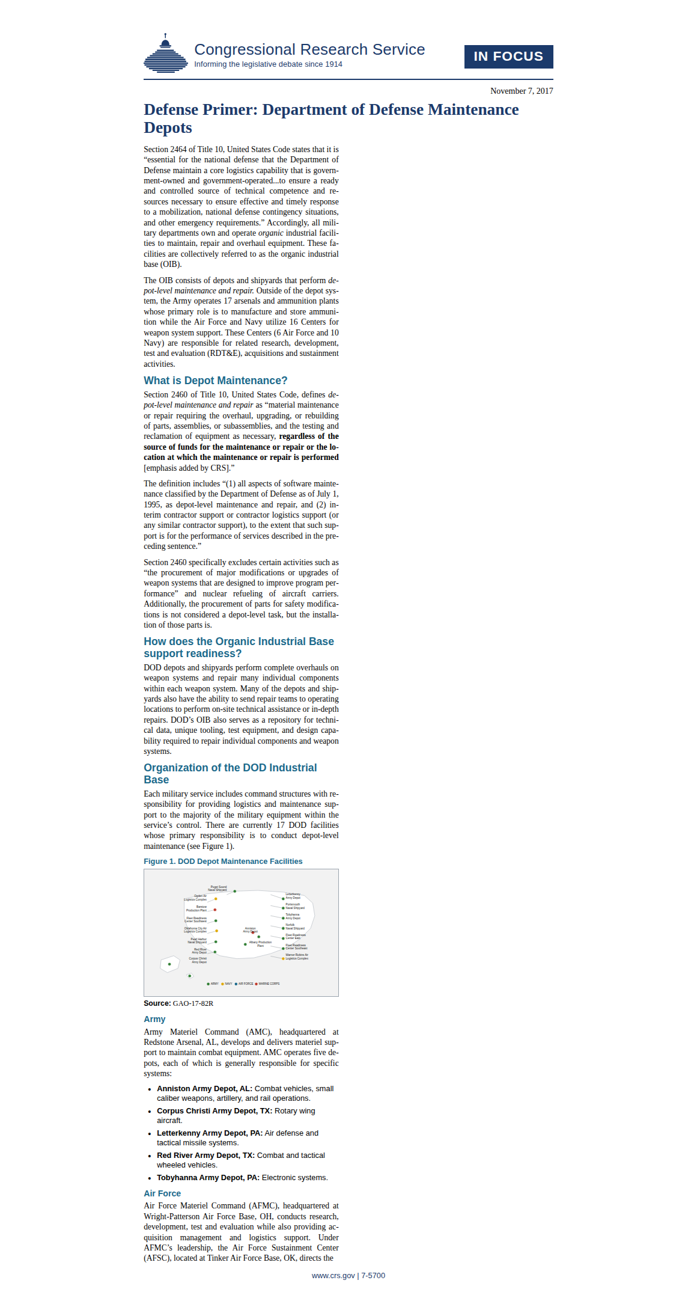Congressional Research Service
Informing the legislative debate since 1914
IN FOCUS
November 7, 2017
Defense Primer: Department of Defense Maintenance Depots
Section 2464 of Title 10, United States Code states that it is “essential for the national defense that the Department of Defense maintain a core logistics capability that is government-owned and government-operated...to ensure a ready and controlled source of technical competence and resources necessary to ensure effective and timely response to a mobilization, national defense contingency situations, and other emergency requirements.” Accordingly, all military departments own and operate organic industrial facilities to maintain, repair and overhaul equipment. These facilities are collectively referred to as the organic industrial base (OIB).
The OIB consists of depots and shipyards that perform depot-level maintenance and repair. Outside of the depot system, the Army operates 17 arsenals and ammunition plants whose primary role is to manufacture and store ammunition while the Air Force and Navy utilize 16 Centers for weapon system support. These Centers (6 Air Force and 10 Navy) are responsible for related research, development, test and evaluation (RDT&E), acquisitions and sustainment activities.
What is Depot Maintenance?
Section 2460 of Title 10, United States Code, defines depot-level maintenance and repair as “material maintenance or repair requiring the overhaul, upgrading, or rebuilding of parts, assemblies, or subassemblies, and the testing and reclamation of equipment as necessary, regardless of the source of funds for the maintenance or repair or the location at which the maintenance or repair is performed [emphasis added by CRS].”
The definition includes “(1) all aspects of software maintenance classified by the Department of Defense as of July 1, 1995, as depot-level maintenance and repair, and (2) interim contractor support or contractor logistics support (or any similar contractor support), to the extent that such support is for the performance of services described in the preceding sentence.”
Section 2460 specifically excludes certain activities such as “the procurement of major modifications or upgrades of weapon systems that are designed to improve program performance” and nuclear refueling of aircraft carriers. Additionally, the procurement of parts for safety modifications is not considered a depot-level task, but the installation of those parts is.
How does the Organic Industrial Base support readiness?
DOD depots and shipyards perform complete overhauls on weapon systems and repair many individual components within each weapon system. Many of the depots and shipyards also have the ability to send repair teams to operating locations to perform on-site technical assistance or in-depth repairs. DOD’s OIB also serves as a repository for technical data, unique tooling, test equipment, and design capability required to repair individual components and weapon systems.
Organization of the DOD Industrial Base
Each military service includes command structures with responsibility for providing logistics and maintenance support to the majority of the military equipment within the service’s control. There are currently 17 DOD facilities whose primary responsibility is to conduct depot-level maintenance (see Figure 1).
Figure 1. DOD Depot Maintenance Facilities
Puget Sound Naval Shipyard Ogden Air Logistics Complex Barstow Production Plant Fleet Readiness Center Southwest Oklahoma City Air Logistics Complex Pearl Harbor Naval Shipyard Red River Army Depot Corpus Christi Army Depot Letterkenny Army Depot Portsmouth Naval Shipyard Tobyhanna Army Depot Norfolk Naval Shipyard Fleet Readiness Center East Fleet Readiness Center Southeast Warner Robins Air Logistics Complex Anniston Army Depot Albany Production Plant ARMY NAVY AIR FORCE MARINE CORPS
Source: GAO-17-82R
Army
Army Materiel Command (AMC), headquartered at Redstone Arsenal, AL, develops and delivers materiel support to maintain combat equipment. AMC operates five depots, each of which is generally responsible for specific systems:
Anniston Army Depot, AL: Combat vehicles, small caliber weapons, artillery, and rail operations.
Corpus Christi Army Depot, TX: Rotary wing aircraft.
Letterkenny Army Depot, PA: Air defense and tactical missile systems.
Red River Army Depot, TX: Combat and tactical wheeled vehicles.
Tobyhanna Army Depot, PA: Electronic systems.
Air Force
Air Force Materiel Command (AFMC), headquartered at Wright-Patterson Air Force Base, OH, conducts research, development, test and evaluation while also providing acquisition management and logistics support. Under AFMC’s leadership, the Air Force Sustainment Center (AFSC), located at Tinker Air Force Base, OK, directs the
www.crs.gov | 7-5700